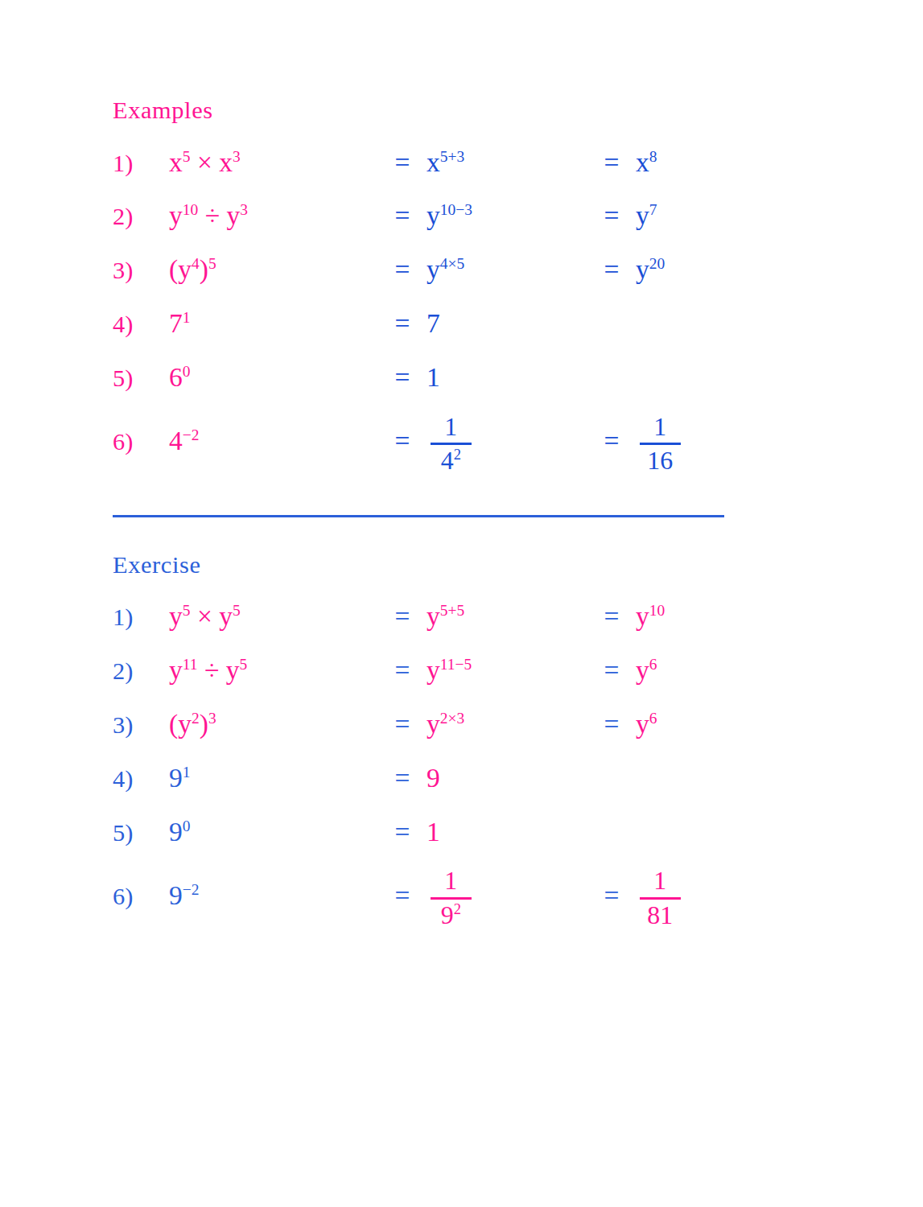Examples
1) x5 × x3 = x5+3 = x8
2) y10 ÷ y3 = y10−3 = y7
3) (y4)5 = y4×5 = y20
4) 71 = 7
5) 60 = 1
6) 4−2 = 1 42 = 1 16
Exercise
1) y5 × y5 = y5+5 = y10
2) y11 ÷ y5 = y11−5 = y6
3) (y2)3 = y2×3 = y6
4) 91 = 9
5) 90 = 1
6) 9−2 = 1 92 = 1 81